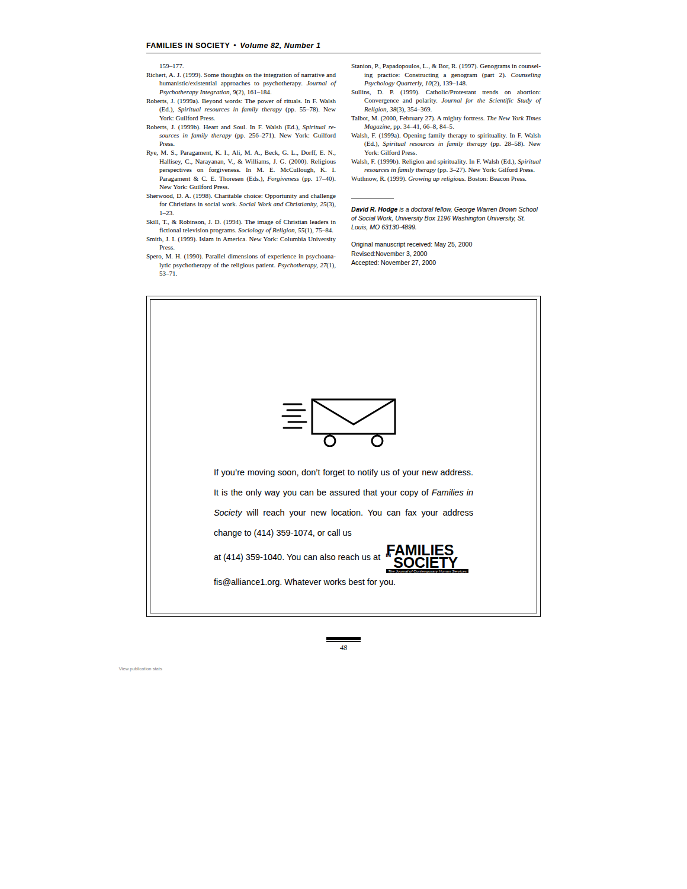FAMILIES IN SOCIETY•Volume 82, Number 1
159–177.
Richert, A. J. (1999). Some thoughts on the integration of narrative and humanistic/existential approaches to psychotherapy. Journal of Psychotherapy Integration, 9(2), 161–184.
Roberts, J. (1999a). Beyond words: The power of rituals. In F. Walsh (Ed.), Spiritual resources in family therapy (pp. 55–78). New York: Guilford Press.
Roberts, J. (1999b). Heart and Soul. In F. Walsh (Ed.), Spiritual resources in family therapy (pp. 256–271). New York: Guilford Press.
Rye, M. S., Paragament, K. I., Ali, M. A., Beck, G. L., Dorff, E. N., Hallisey, C., Narayanan, V., & Williams, J. G. (2000). Religious perspectives on forgiveness. In M. E. McCullough, K. I. Paragament & C. E. Thoresen (Eds.), Forgiveness (pp. 17–40). New York: Guilford Press.
Sherwood, D. A. (1998). Charitable choice: Opportunity and challenge for Christians in social work. Social Work and Christianity, 25(3), 1–23.
Skill, T., & Robinson, J. D. (1994). The image of Christian leaders in fictional television programs. Sociology of Religion, 55(1), 75–84.
Smith, J. I. (1999). Islam in America. New York: Columbia University Press.
Spero, M. H. (1990). Parallel dimensions of experience in psychoanalytic psychotherapy of the religious patient. Psychotherapy, 27(1), 53–71.
Stanion, P., Papadopoulos, L., & Bor, R. (1997). Genograms in counseling practice: Constructing a genogram (part 2). Counseling Psychology Quarterly, 10(2), 139–148.
Sullins, D. P. (1999). Catholic/Protestant trends on abortion: Convergence and polarity. Journal for the Scientific Study of Religion, 38(3), 354–369.
Talbot, M. (2000, February 27). A mighty fortress. The New York Times Magazine, pp. 34–41, 66–8, 84–5.
Walsh, F. (1999a). Opening family therapy to spirituality. In F. Walsh (Ed.), Spiritual resources in family therapy (pp. 28–58). New York: Gilford Press.
Walsh, F. (1999b). Religion and spirituality. In F. Walsh (Ed.), Spiritual resources in family therapy (pp. 3–27). New York: Gilford Press.
Wuthnow, R. (1999). Growing up religious. Boston: Beacon Press.
David R. Hodge is a doctoral fellow, George Warren Brown School of Social Work, University Box 1196 Washington University, St. Louis, MO 63130-4899.
Original manuscript received: May 25, 2000
Revised:November 3, 2000
Accepted: November 27, 2000
If you’re moving soon, don’t forget to notify us of your new address. It is the only way you can be assured that your copy of Families in Society will reach your new location. You can fax your address change to (414) 359-1074, or call us
at (414) 359-1040. You can also reach us at FAMILIESIN SOCIETY The Journal of Contemporary Human Services
fis@alliance1.org. Whatever works best for you.
48
View publication stats